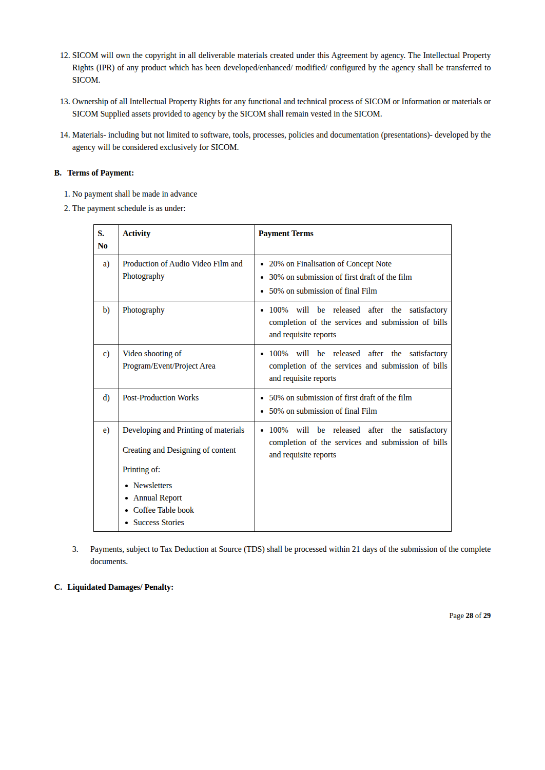SICOM will own the copyright in all deliverable materials created under this Agreement by agency. The Intellectual Property Rights (IPR) of any product which has been developed/enhanced/ modified/ configured by the agency shall be transferred to SICOM.
Ownership of all Intellectual Property Rights for any functional and technical process of SICOM or Information or materials or SICOM Supplied assets provided to agency by the SICOM shall remain vested in the SICOM.
Materials- including but not limited to software, tools, processes, policies and documentation (presentations)- developed by the agency will be considered exclusively for SICOM.
B. Terms of Payment:
No payment shall be made in advance
The payment schedule is as under:
| S. No | Activity | Payment Terms |
| --- | --- | --- |
| a) | Production of Audio Video Film and Photography | 20% on Finalisation of Concept Note 30% on submission of first draft of the film 50% on submission of final Film |
| b) | Photography | 100% will be released after the satisfactory completion of the services and submission of bills and requisite reports |
| c) | Video shooting of Program/Event/Project Area | 100% will be released after the satisfactory completion of the services and submission of bills and requisite reports |
| d) | Post-Production Works | 50% on submission of first draft of the film 50% on submission of final Film |
| e) | Developing and Printing of materials Creating and Designing of content Printing of: Newsletters Annual Report Coffee Table book Success Stories | 100% will be released after the satisfactory completion of the services and submission of bills and requisite reports |
3. Payments, subject to Tax Deduction at Source (TDS) shall be processed within 21 days of the submission of the complete documents.
C. Liquidated Damages/ Penalty:
Page 28 of 29